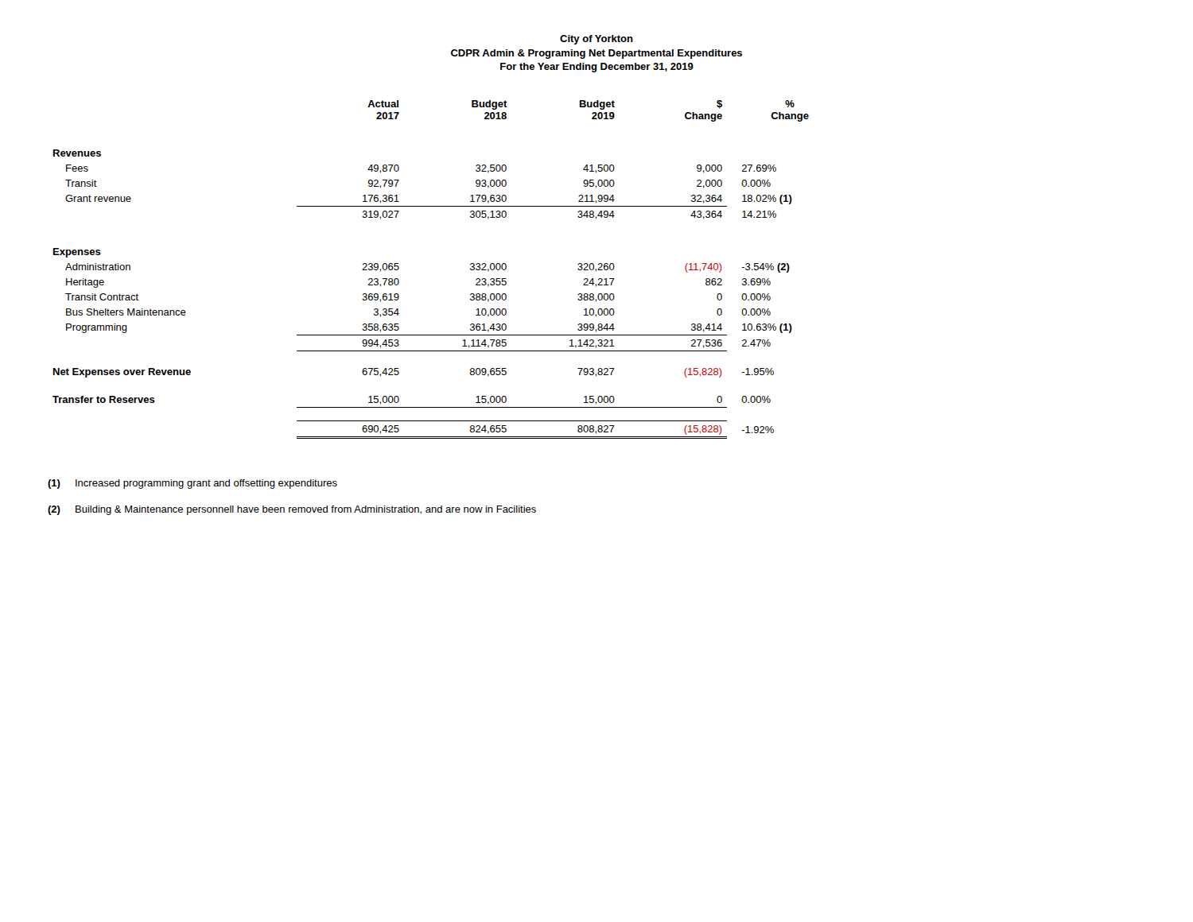City of Yorkton
CDPR Admin & Programing Net Departmental Expenditures
For the Year Ending December 31, 2019
| | Actual 2017 | Budget 2018 | Budget 2019 | $ Change | % Change |
| --- | --- | --- | --- | --- | --- |
| Revenues | |
| Fees | 49,870 | 32,500 | 41,500 | 9,000 | 27.69% |
| Transit | 92,797 | 93,000 | 95,000 | 2,000 | 0.00% |
| Grant revenue | 176,361 | 179,630 | 211,994 | 32,364 | 18.02% (1) |
| | 319,027 | 305,130 | 348,494 | 43,364 | 14.21% |
| Expenses | |
| Administration | 239,065 | 332,000 | 320,260 | (11,740) | -3.54% (2) |
| Heritage | 23,780 | 23,355 | 24,217 | 862 | 3.69% |
| Transit Contract | 369,619 | 388,000 | 388,000 | 0 | 0.00% |
| Bus Shelters Maintenance | 3,354 | 10,000 | 10,000 | 0 | 0.00% |
| Programming | 358,635 | 361,430 | 399,844 | 38,414 | 10.63% (1) |
| | 994,453 | 1,114,785 | 1,142,321 | 27,536 | 2.47% |
| Net Expenses over Revenue | 675,425 | 809,655 | 793,827 | (15,828) | -1.95% |
| Transfer to Reserves | 15,000 | 15,000 | 15,000 | 0 | 0.00% |
| | 690,425 | 824,655 | 808,827 | (15,828) | -1.92% |
(1) Increased programming grant and offsetting expenditures
(2) Building & Maintenance personnell have been removed from Administration, and are now in Facilities